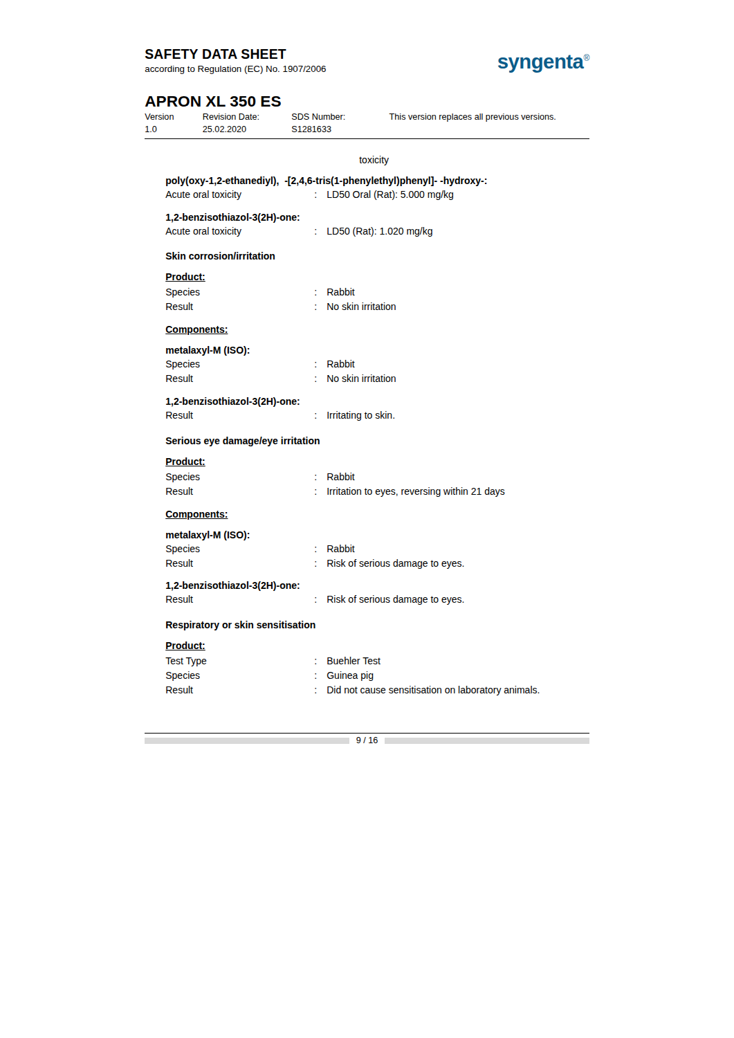SAFETY DATA SHEET
according to Regulation (EC) No. 1907/2006
syngenta®
APRON XL 350 ES
| Version | Revision Date: | SDS Number: | This version replaces all previous versions. |
| 1.0 | 25.02.2020 | S1281633 | |
toxicity
poly(oxy-1,2-ethanediyl), -[2,4,6-tris(1-phenylethyl)phenyl]- -hydroxy-:
| Acute oral toxicity | : | LD50 Oral (Rat): 5.000 mg/kg |
1,2-benzisothiazol-3(2H)-one:
| Acute oral toxicity | : | LD50 (Rat): 1.020 mg/kg |
Skin corrosion/irritation
Product:
| Species | : | Rabbit |
| Result | : | No skin irritation |
Components:
metalaxyl-M (ISO):
| Species | : | Rabbit |
| Result | : | No skin irritation |
1,2-benzisothiazol-3(2H)-one:
| Result | : | Irritating to skin. |
Serious eye damage/eye irritation
Product:
| Species | : | Rabbit |
| Result | : | Irritation to eyes, reversing within 21 days |
Components:
metalaxyl-M (ISO):
| Species | : | Rabbit |
| Result | : | Risk of serious damage to eyes. |
1,2-benzisothiazol-3(2H)-one:
| Result | : | Risk of serious damage to eyes. |
Respiratory or skin sensitisation
Product:
| Test Type | : | Buehler Test |
| Species | : | Guinea pig |
| Result | : | Did not cause sensitisation on laboratory animals. |
9 / 16